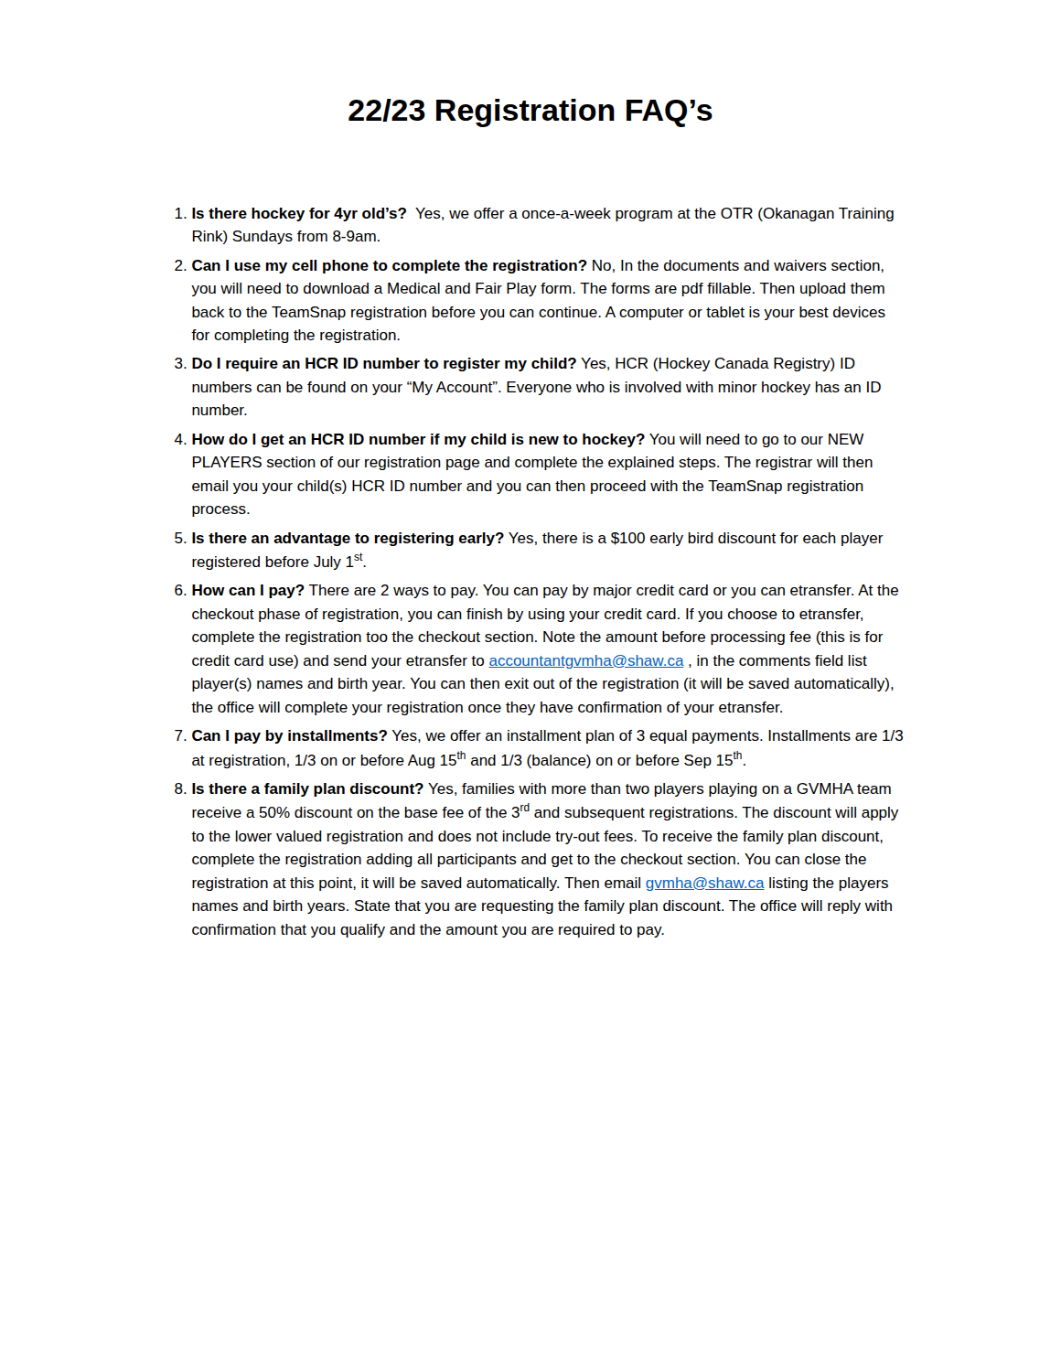22/23 Registration FAQ’s
Is there hockey for 4yr old’s? Yes, we offer a once-a-week program at the OTR (Okanagan Training Rink) Sundays from 8-9am.
Can I use my cell phone to complete the registration? No, In the documents and waivers section, you will need to download a Medical and Fair Play form. The forms are pdf fillable. Then upload them back to the TeamSnap registration before you can continue. A computer or tablet is your best devices for completing the registration.
Do I require an HCR ID number to register my child? Yes, HCR (Hockey Canada Registry) ID numbers can be found on your “My Account”. Everyone who is involved with minor hockey has an ID number.
How do I get an HCR ID number if my child is new to hockey? You will need to go to our NEW PLAYERS section of our registration page and complete the explained steps. The registrar will then email you your child(s) HCR ID number and you can then proceed with the TeamSnap registration process.
Is there an advantage to registering early? Yes, there is a $100 early bird discount for each player registered before July 1st.
How can I pay? There are 2 ways to pay. You can pay by major credit card or you can etransfer. At the checkout phase of registration, you can finish by using your credit card. If you choose to etransfer, complete the registration too the checkout section. Note the amount before processing fee (this is for credit card use) and send your etransfer to accountantgvmha@shaw.ca , in the comments field list player(s) names and birth year. You can then exit out of the registration (it will be saved automatically), the office will complete your registration once they have confirmation of your etransfer.
Can I pay by installments? Yes, we offer an installment plan of 3 equal payments. Installments are 1/3 at registration, 1/3 on or before Aug 15th and 1/3 (balance) on or before Sep 15th.
Is there a family plan discount? Yes, families with more than two players playing on a GVMHA team receive a 50% discount on the base fee of the 3rd and subsequent registrations. The discount will apply to the lower valued registration and does not include try-out fees. To receive the family plan discount, complete the registration adding all participants and get to the checkout section. You can close the registration at this point, it will be saved automatically. Then email gvmha@shaw.ca listing the players names and birth years. State that you are requesting the family plan discount. The office will reply with confirmation that you qualify and the amount you are required to pay.